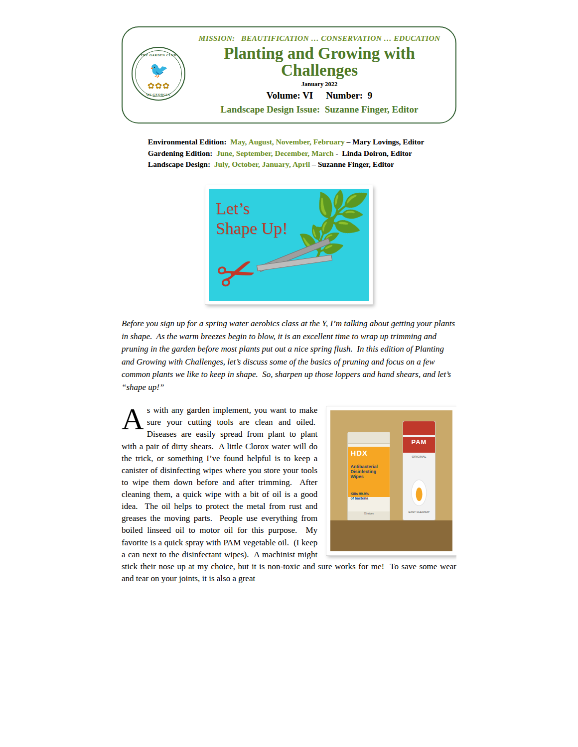THE GARDEN CLUB
🐦
✿✿✿
OF GEORGIA
MISSION: BEAUTIFICATION … CONSERVATION … EDUCATION
Planting and Growing with Challenges
January 2022
Volume: VI Number: 9
Landscape Design Issue: Suzanne Finger, Editor
Environmental Edition: May, August, November, February – Mary Lovings, Editor
Gardening Edition: June, September, December, March - Linda Doiron, Editor
Landscape Design: July, October, January, April – Suzanne Finger, Editor
🌿
🌿
Let’s
Shape Up!
✂
Before you sign up for a spring water aerobics class at the Y, I’m talking about getting your plants in shape. As the warm breezes begin to blow, it is an excellent time to wrap up trimming and pruning in the garden before most plants put out a nice spring flush. In this edition of Planting and Growing with Challenges, let’s discuss some of the basics of pruning and focus on a few common plants we like to keep in shape. So, sharpen up those loppers and hand shears, and let’s “shape up!”
HDX
Antibacterial
Disinfecting
Wipes
Kills 99.9%
of bacteria
75 wipes
PAM
ORIGINAL
EASY CLEANUP
As with any garden implement, you want to make sure your cutting tools are clean and oiled. Diseases are easily spread from plant to plant with a pair of dirty shears. A little Clorox water will do the trick, or something I’ve found helpful is to keep a canister of disinfecting wipes where you store your tools to wipe them down before and after trimming. After cleaning them, a quick wipe with a bit of oil is a good idea. The oil helps to protect the metal from rust and greases the moving parts. People use everything from boiled linseed oil to motor oil for this purpose. My favorite is a quick spray with PAM vegetable oil. (I keep a can next to the disinfectant wipes). A machinist might stick their nose up at my choice, but it is non-toxic and sure works for me! To save some wear and tear on your joints, it is also a great